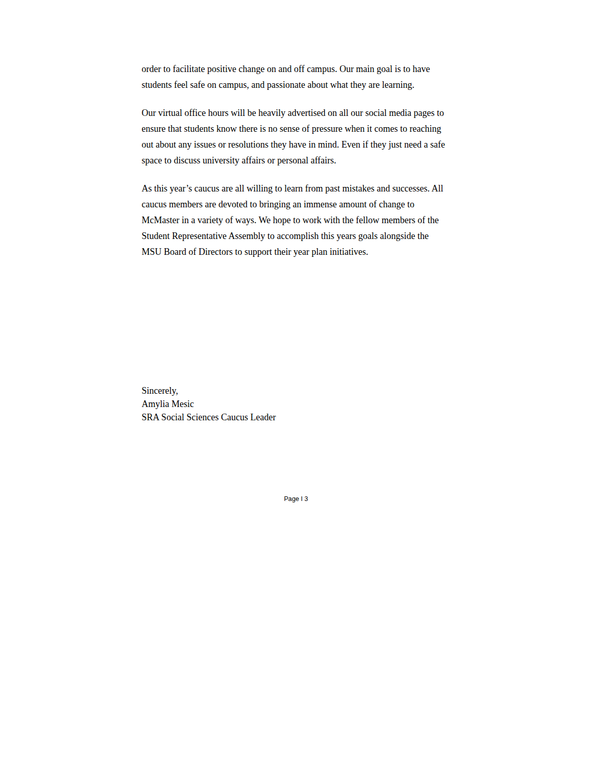order to facilitate positive change on and off campus. Our main goal is to have students feel safe on campus, and passionate about what they are learning.
Our virtual office hours will be heavily advertised on all our social media pages to ensure that students know there is no sense of pressure when it comes to reaching out about any issues or resolutions they have in mind. Even if they just need a safe space to discuss university affairs or personal affairs.
As this year’s caucus are all willing to learn from past mistakes and successes. All caucus members are devoted to bringing an immense amount of change to McMaster in a variety of ways. We hope to work with the fellow members of the Student Representative Assembly to accomplish this years goals alongside the MSU Board of Directors to support their year plan initiatives.
Sincerely,
Amylia Mesic
SRA Social Sciences Caucus Leader
Page I 3